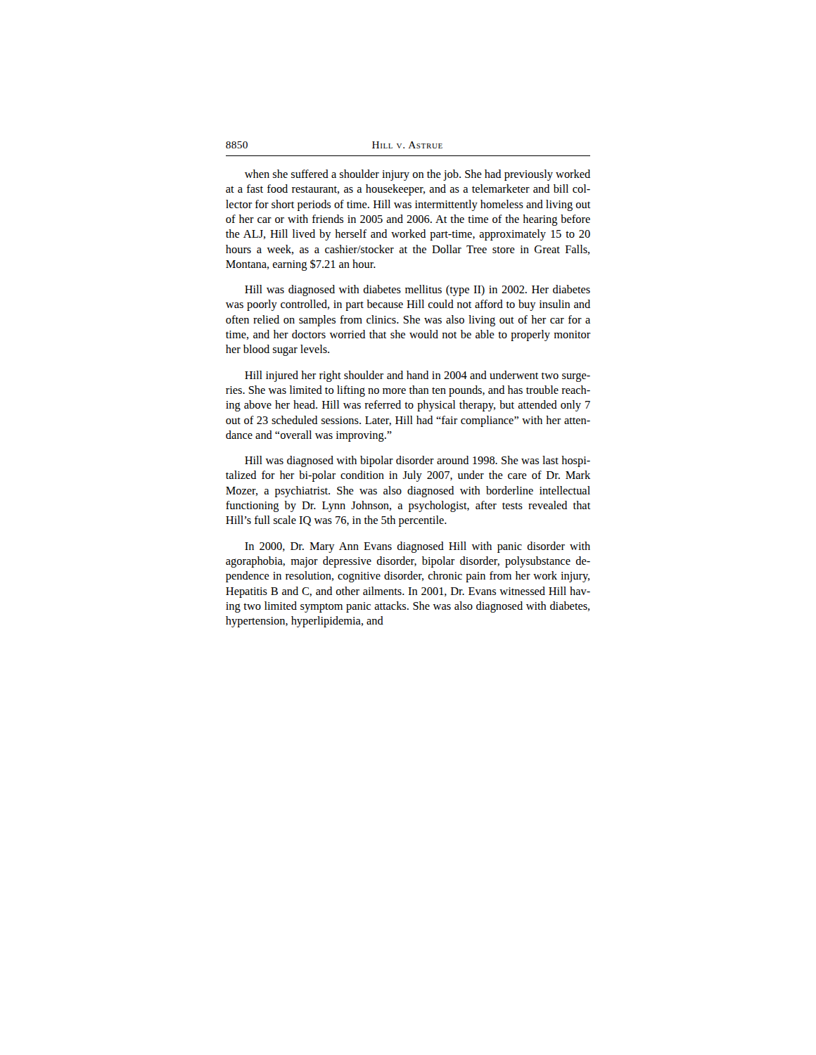8850 Hill v. Astrue
when she suffered a shoulder injury on the job. She had previously worked at a fast food restaurant, as a housekeeper, and as a telemarketer and bill collector for short periods of time. Hill was intermittently homeless and living out of her car or with friends in 2005 and 2006. At the time of the hearing before the ALJ, Hill lived by herself and worked part-time, approximately 15 to 20 hours a week, as a cashier/stocker at the Dollar Tree store in Great Falls, Montana, earning $7.21 an hour.
Hill was diagnosed with diabetes mellitus (type II) in 2002. Her diabetes was poorly controlled, in part because Hill could not afford to buy insulin and often relied on samples from clinics. She was also living out of her car for a time, and her doctors worried that she would not be able to properly monitor her blood sugar levels.
Hill injured her right shoulder and hand in 2004 and underwent two surgeries. She was limited to lifting no more than ten pounds, and has trouble reaching above her head. Hill was referred to physical therapy, but attended only 7 out of 23 scheduled sessions. Later, Hill had “fair compliance” with her attendance and “overall was improving.”
Hill was diagnosed with bipolar disorder around 1998. She was last hospitalized for her bi-polar condition in July 2007, under the care of Dr. Mark Mozer, a psychiatrist. She was also diagnosed with borderline intellectual functioning by Dr. Lynn Johnson, a psychologist, after tests revealed that Hill’s full scale IQ was 76, in the 5th percentile.
In 2000, Dr. Mary Ann Evans diagnosed Hill with panic disorder with agoraphobia, major depressive disorder, bipolar disorder, polysubstance dependence in resolution, cognitive disorder, chronic pain from her work injury, Hepatitis B and C, and other ailments. In 2001, Dr. Evans witnessed Hill having two limited symptom panic attacks. She was also diagnosed with diabetes, hypertension, hyperlipidemia, and